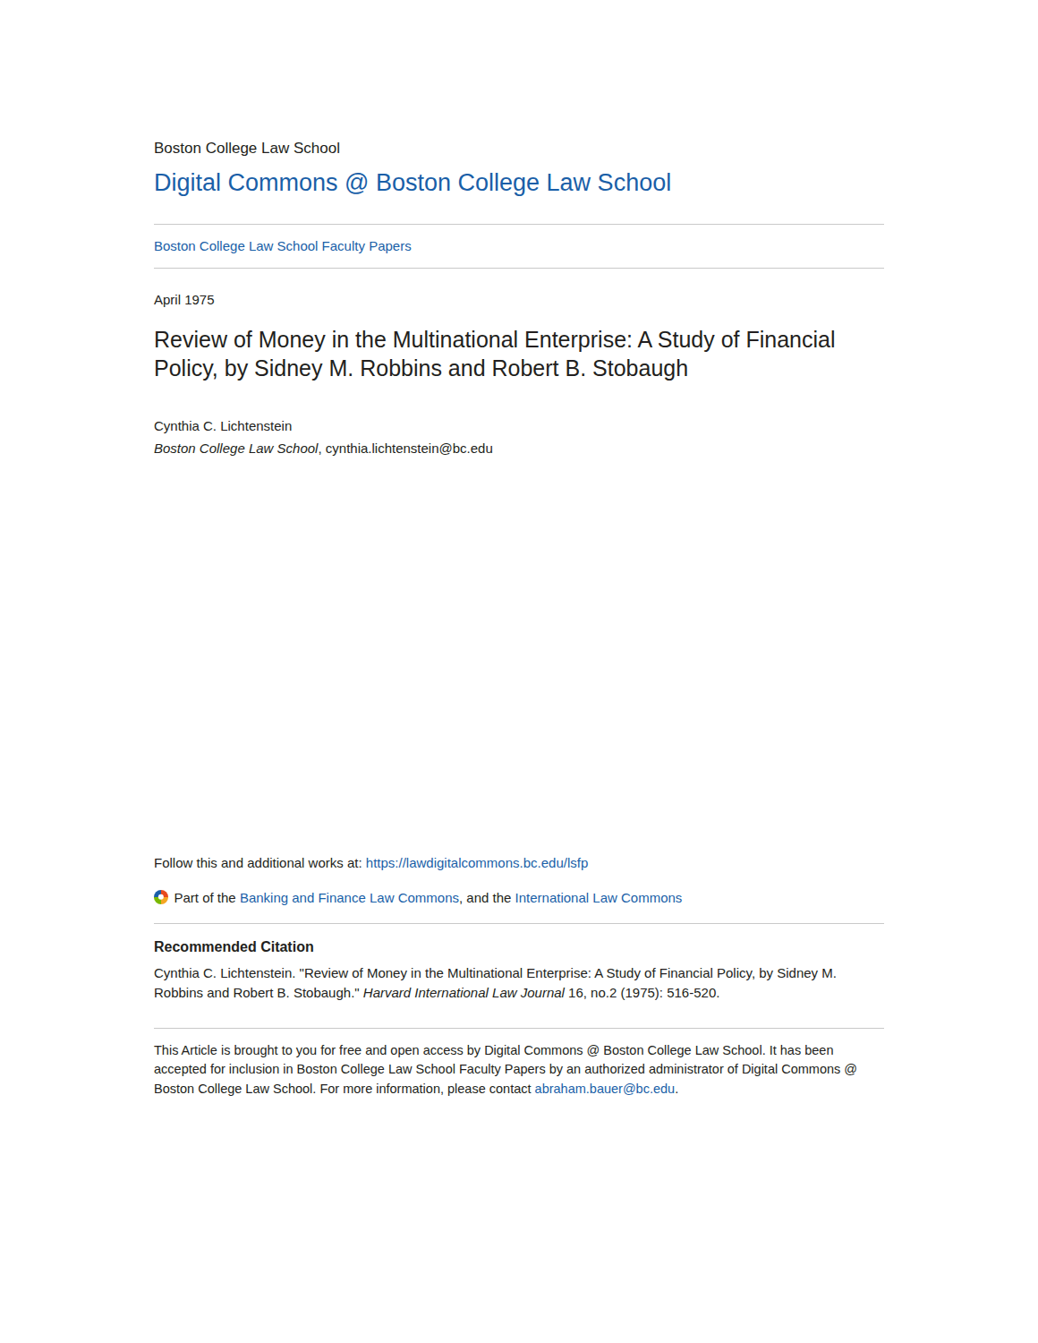Boston College Law School
Digital Commons @ Boston College Law School
Boston College Law School Faculty Papers
April 1975
Review of Money in the Multinational Enterprise: A Study of Financial Policy, by Sidney M. Robbins and Robert B. Stobaugh
Cynthia C. Lichtenstein
Boston College Law School, cynthia.lichtenstein@bc.edu
Follow this and additional works at: https://lawdigitalcommons.bc.edu/lsfp
Part of the Banking and Finance Law Commons, and the International Law Commons
Recommended Citation
Cynthia C. Lichtenstein. "Review of Money in the Multinational Enterprise: A Study of Financial Policy, by Sidney M. Robbins and Robert B. Stobaugh." Harvard International Law Journal 16, no.2 (1975): 516-520.
This Article is brought to you for free and open access by Digital Commons @ Boston College Law School. It has been accepted for inclusion in Boston College Law School Faculty Papers by an authorized administrator of Digital Commons @ Boston College Law School. For more information, please contact abraham.bauer@bc.edu.